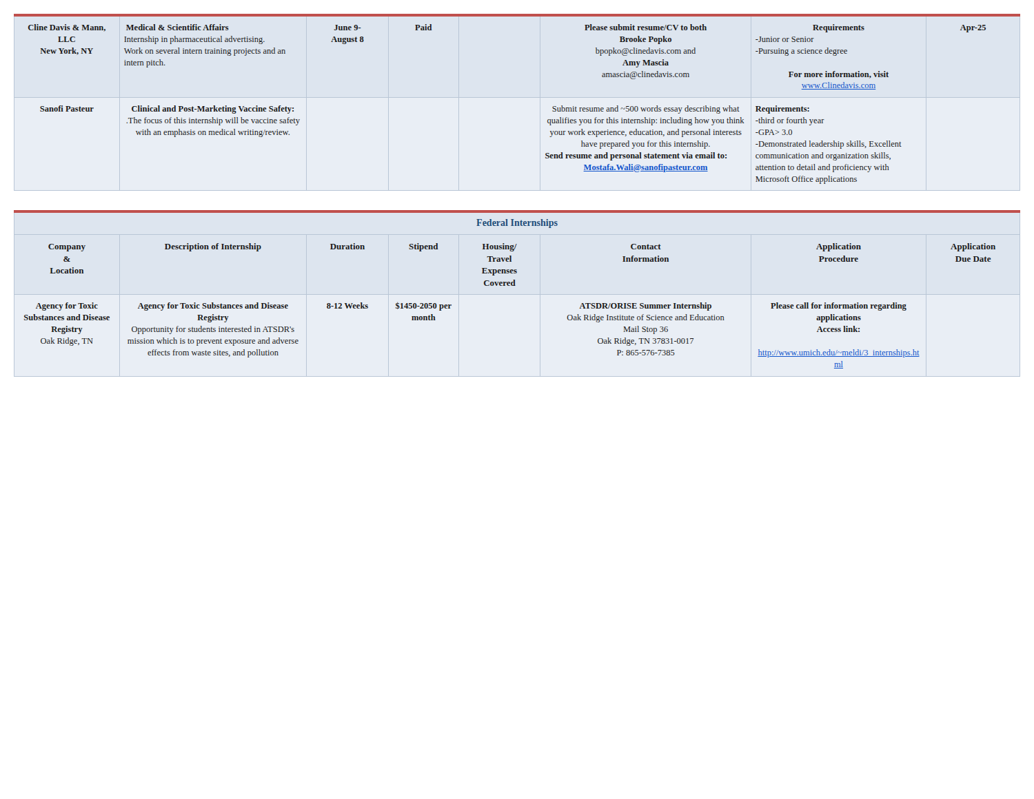| Cline Davis & Mann, LLC New York, NY | Medical & Scientific Affairs Internship in pharmaceutical advertising. Work on several intern training projects and an intern pitch. | June 9- August 8 | Paid | | Please submit resume/CV to both Brooke Popko bpopko@clinedavis.com and Amy Mascia amascia@clinedavis.com | Requirements -Junior or Senior -Pursuing a science degree For more information, visit www.Clinedavis.com | Apr-25 |
| Sanofi Pasteur | Clinical and Post-Marketing Vaccine Safety: .The focus of this internship will be vaccine safety with an emphasis on medical writing/review. | | | | Submit resume and ~500 words essay describing what qualifies you for this internship: including how you think your work experience, education, and personal interests have prepared you for this internship. Send resume and personal statement via email to: Mostafa.Wali@sanofipasteur.com | Requirements: -third or fourth year -GPA> 3.0 -Demonstrated leadership skills, Excellent communication and organization skills, attention to detail and proficiency with Microsoft Office applications | |
| Federal Internships |
| Company & Location | Description of Internship | Duration | Stipend | Housing/ Travel Expenses Covered | Contact Information | Application Procedure | Application Due Date |
| Agency for Toxic Substances and Disease Registry Oak Ridge, TN | Agency for Toxic Substances and Disease Registry Opportunity for students interested in ATSDR's mission which is to prevent exposure and adverse effects from waste sites, and pollution | 8-12 Weeks | $1450-2050 per month | | ATSDR/ORISE Summer Internship Oak Ridge Institute of Science and Education Mail Stop 36 Oak Ridge, TN 37831-0017 P: 865-576-7385 | Please call for information regarding applications Access link: http://www.umich.edu/~meldi/3_internships.html | |